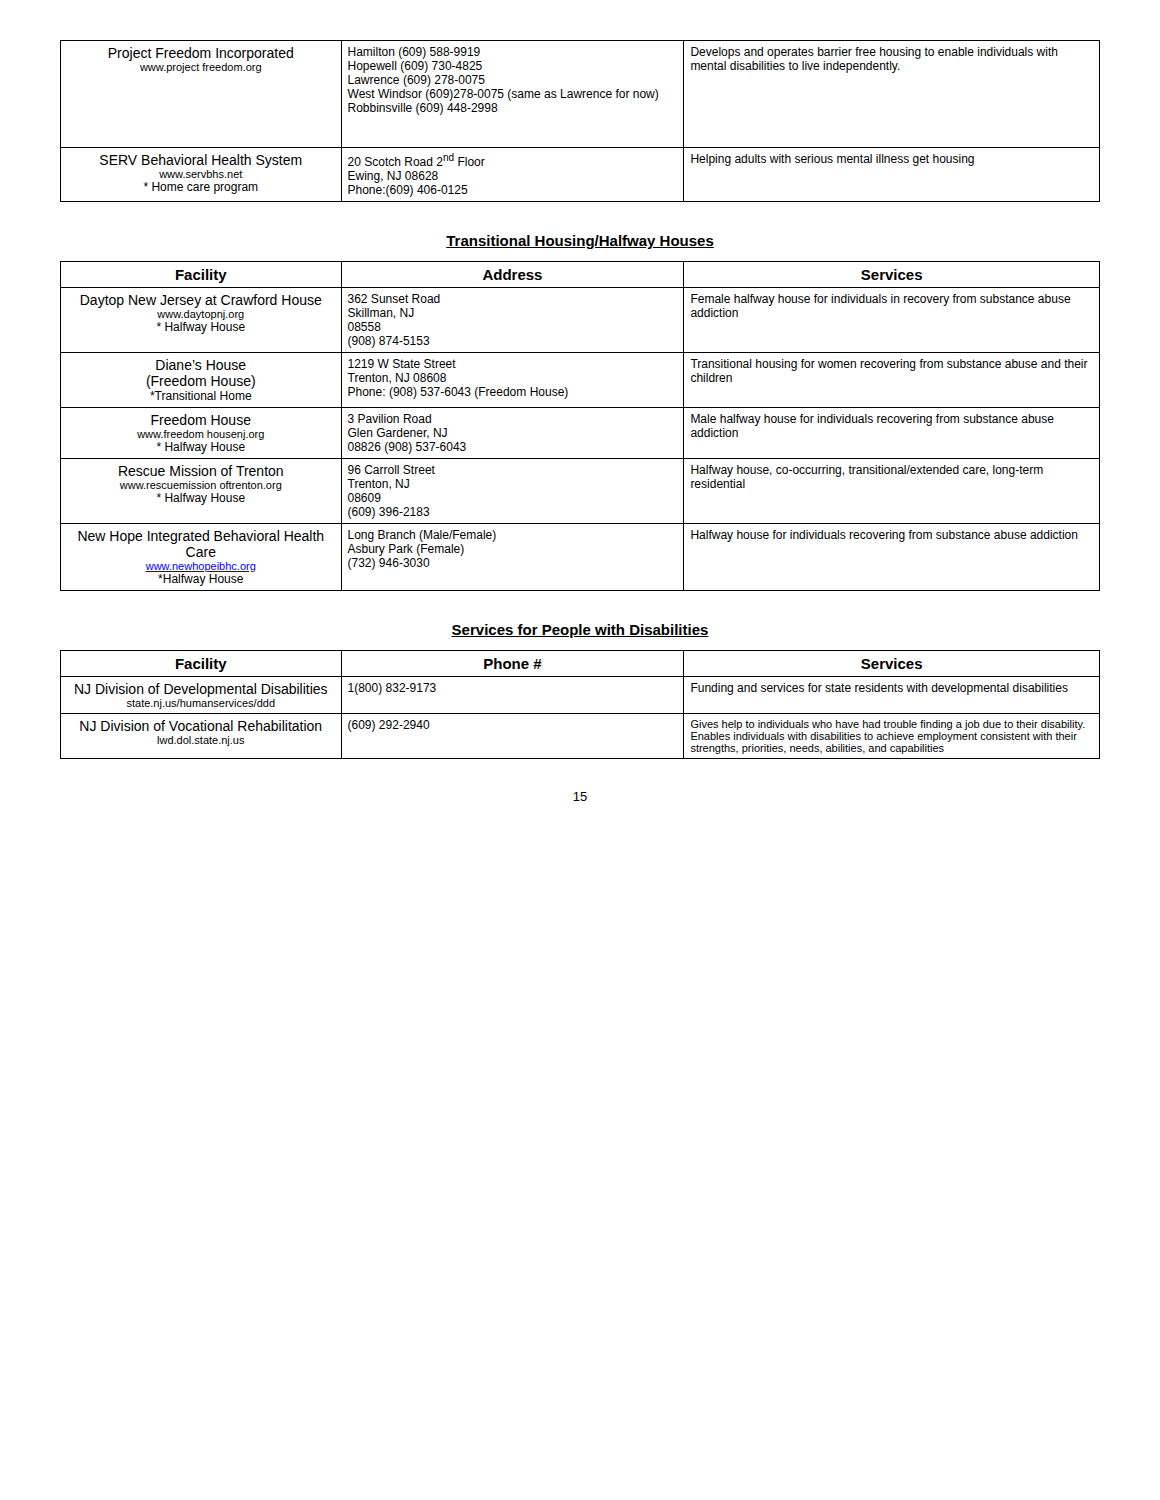| Project Freedom Incorporated www.project freedom.org | Hamilton (609) 588-9919 Hopewell (609) 730-4825 Lawrence (609) 278-0075 West Windsor (609)278-0075 (same as Lawrence for now) Robbinsville (609) 448-2998 | Develops and operates barrier free housing to enable individuals with mental disabilities to live independently. |
| SERV Behavioral Health System www.servbhs.net * Home care program | 20 Scotch Road 2 nd Floor Ewing, NJ 08628 Phone:(609) 406-0125 | Helping adults with serious mental illness get housing |
Transitional Housing/Halfway Houses
| Facility | Address | Services |
| --- | --- | --- |
| Daytop New Jersey at Crawford House www.daytopnj.org * Halfway House | 362 Sunset Road Skillman, NJ 08558 (908) 874-5153 | Female halfway house for individuals in recovery from substance abuse addiction |
| Diane’s House (Freedom House) *Transitional Home | 1219 W State Street Trenton, NJ 08608 Phone: (908) 537-6043 (Freedom House) | Transitional housing for women recovering from substance abuse and their children |
| Freedom House www.freedom housenj.org * Halfway House | 3 Pavilion Road Glen Gardener, NJ 08826 (908) 537-6043 | Male halfway house for individuals recovering from substance abuse addiction |
| Rescue Mission of Trenton www.rescuemission oftrenton.org * Halfway House | 96 Carroll Street Trenton, NJ 08609 (609) 396-2183 | Halfway house, co-occurring, transitional/extended care, long-term residential |
| New Hope Integrated Behavioral Health Care www.newhopeibhc.org *Halfway House | Long Branch (Male/Female) Asbury Park (Female) (732) 946-3030 | Halfway house for individuals recovering from substance abuse addiction |
Services for People with Disabilities
| Facility | Phone # | Services |
| --- | --- | --- |
| NJ Division of Developmental Disabilities state.nj.us/humanservices/ddd | 1(800) 832-9173 | Funding and services for state residents with developmental disabilities |
| NJ Division of Vocational Rehabilitation lwd.dol.state.nj.us | (609) 292-2940 | Gives help to individuals who have had trouble finding a job due to their disability. Enables individuals with disabilities to achieve employment consistent with their strengths, priorities, needs, abilities, and capabilities |
15